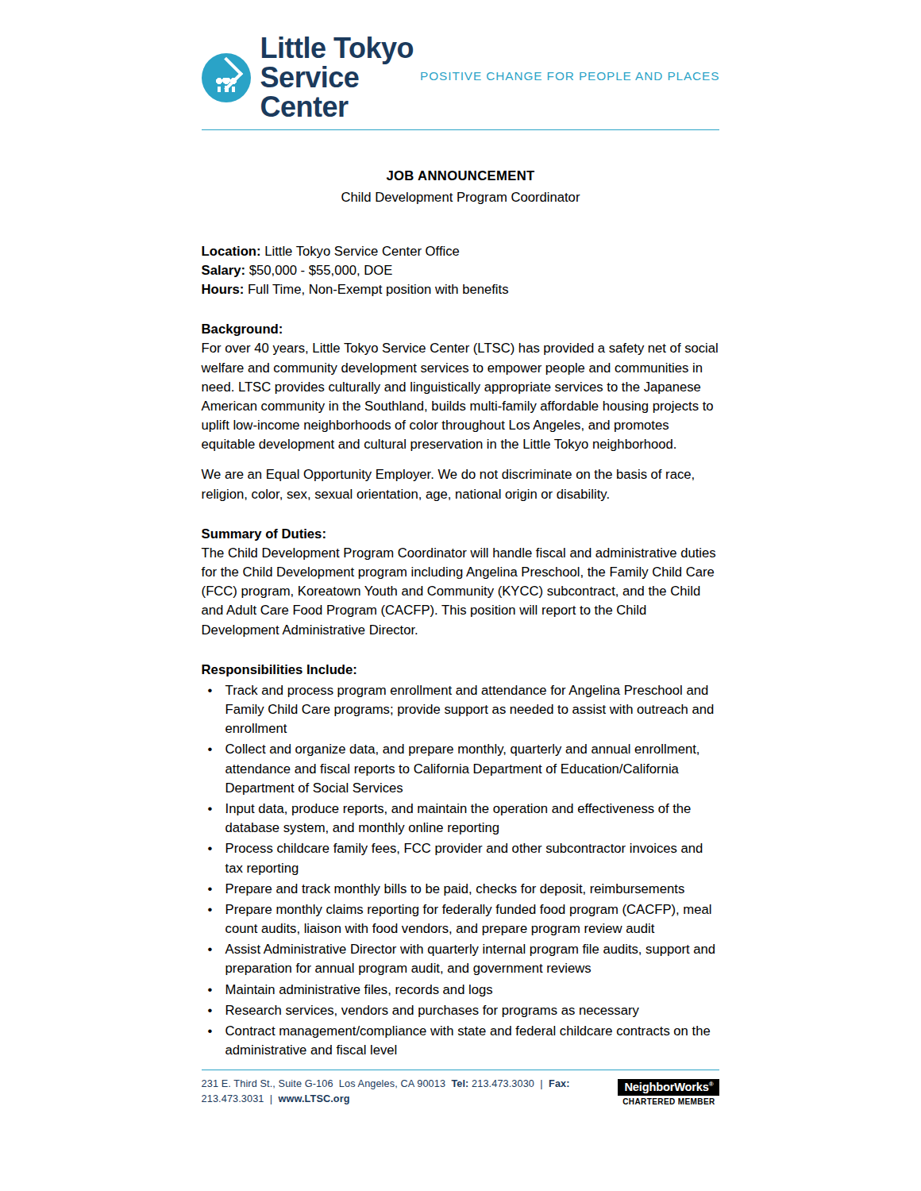Little Tokyo
Service Center
POSITIVE CHANGE FOR PEOPLE AND PLACES
JOB ANNOUNCEMENT
Child Development Program Coordinator
Location: Little Tokyo Service Center Office
Salary: $50,000 - $55,000, DOE
Hours: Full Time, Non-Exempt position with benefits
Background:
For over 40 years, Little Tokyo Service Center (LTSC) has provided a safety net of social welfare and community development services to empower people and communities in need. LTSC provides culturally and linguistically appropriate services to the Japanese American community in the Southland, builds multi-family affordable housing projects to uplift low-income neighborhoods of color throughout Los Angeles, and promotes equitable development and cultural preservation in the Little Tokyo neighborhood.
We are an Equal Opportunity Employer. We do not discriminate on the basis of race, religion, color, sex, sexual orientation, age, national origin or disability.
Summary of Duties:
The Child Development Program Coordinator will handle fiscal and administrative duties for the Child Development program including Angelina Preschool, the Family Child Care (FCC) program, Koreatown Youth and Community (KYCC) subcontract, and the Child and Adult Care Food Program (CACFP). This position will report to the Child Development Administrative Director.
Responsibilities Include:
Track and process program enrollment and attendance for Angelina Preschool and Family Child Care programs; provide support as needed to assist with outreach and enrollment
Collect and organize data, and prepare monthly, quarterly and annual enrollment, attendance and fiscal reports to California Department of Education/California Department of Social Services
Input data, produce reports, and maintain the operation and effectiveness of the database system, and monthly online reporting
Process childcare family fees, FCC provider and other subcontractor invoices and tax reporting
Prepare and track monthly bills to be paid, checks for deposit, reimbursements
Prepare monthly claims reporting for federally funded food program (CACFP), meal count audits, liaison with food vendors, and prepare program review audit
Assist Administrative Director with quarterly internal program file audits, support and preparation for annual program audit, and government reviews
Maintain administrative files, records and logs
Research services, vendors and purchases for programs as necessary
Contract management/compliance with state and federal childcare contracts on the administrative and fiscal level
231 E. Third St., Suite G-106 Los Angeles, CA 90013 Tel: 213.473.3030 | Fax: 213.473.3031 | www.LTSC.org
NeighborWorks® CHARTERED MEMBER